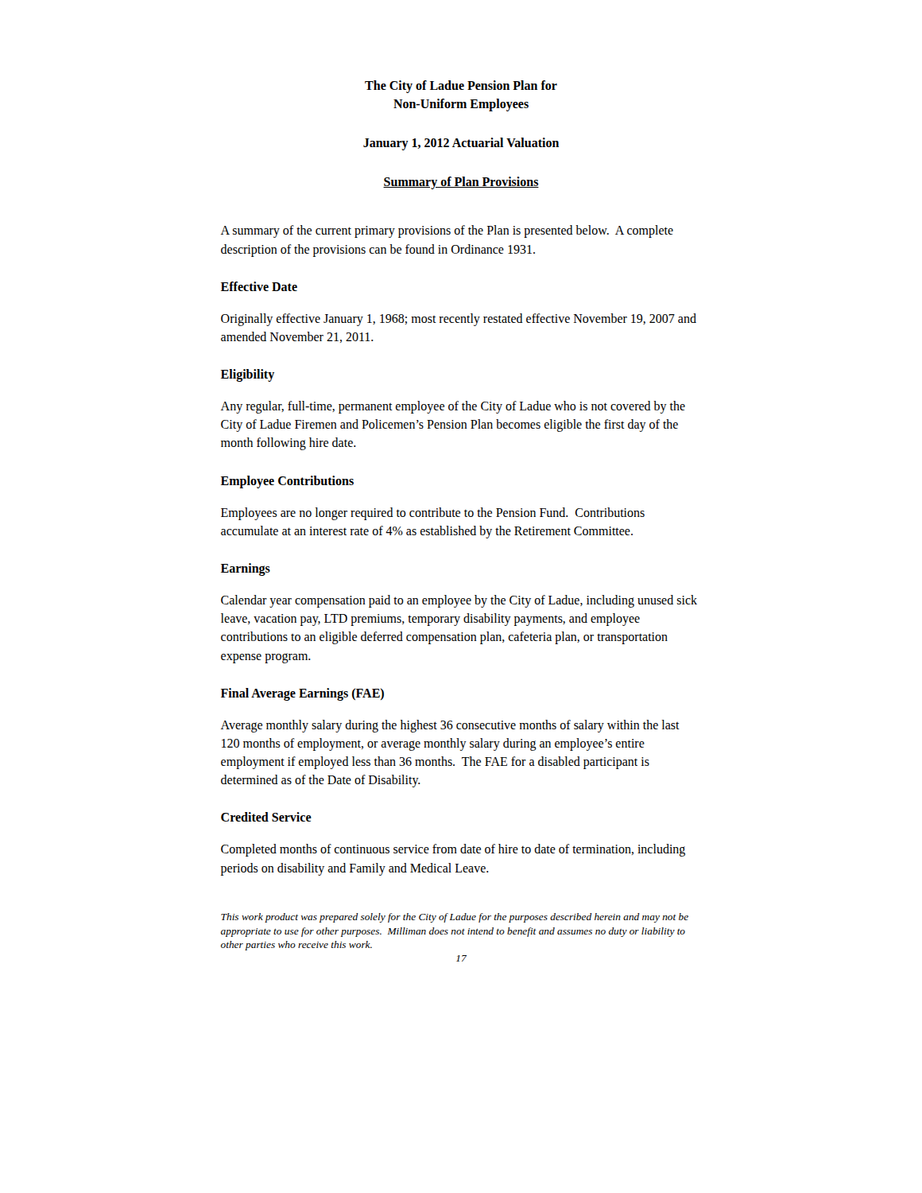The City of Ladue Pension Plan for
Non-Uniform Employees
January 1, 2012 Actuarial Valuation
Summary of Plan Provisions
A summary of the current primary provisions of the Plan is presented below. A complete description of the provisions can be found in Ordinance 1931.
Effective Date
Originally effective January 1, 1968; most recently restated effective November 19, 2007 and amended November 21, 2011.
Eligibility
Any regular, full-time, permanent employee of the City of Ladue who is not covered by the City of Ladue Firemen and Policemen’s Pension Plan becomes eligible the first day of the month following hire date.
Employee Contributions
Employees are no longer required to contribute to the Pension Fund. Contributions accumulate at an interest rate of 4% as established by the Retirement Committee.
Earnings
Calendar year compensation paid to an employee by the City of Ladue, including unused sick leave, vacation pay, LTD premiums, temporary disability payments, and employee contributions to an eligible deferred compensation plan, cafeteria plan, or transportation expense program.
Final Average Earnings (FAE)
Average monthly salary during the highest 36 consecutive months of salary within the last 120 months of employment, or average monthly salary during an employee’s entire employment if employed less than 36 months. The FAE for a disabled participant is determined as of the Date of Disability.
Credited Service
Completed months of continuous service from date of hire to date of termination, including periods on disability and Family and Medical Leave.
This work product was prepared solely for the City of Ladue for the purposes described herein and may not be appropriate to use for other purposes. Milliman does not intend to benefit and assumes no duty or liability to other parties who receive this work.
17